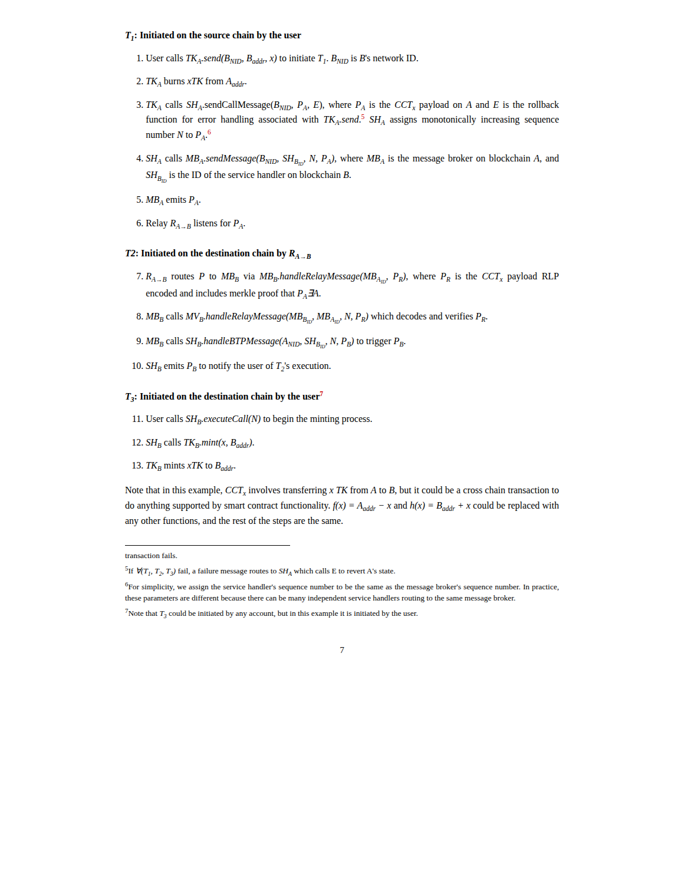T1: Initiated on the source chain by the user
User calls TKA.send(BNID, Baddr, x) to initiate T1. BNID is B's network ID.
TKA burns xTK from Aaddr.
TKA calls SHA.sendCallMessage(BNID, PA, E), where PA is the CCTx payload on A and E is the rollback function for error handling associated with TKA.send.5 SHA assigns monotonically increasing sequence number N to PA.6
SHA calls MBA.sendMessage(BNID, SHBID, N, PA), where MBA is the message broker on blockchain A, and SHBID is the ID of the service handler on blockchain B.
MBA emits PA.
Relay RA→B listens for PA.
T2: Initiated on the destination chain by RA→B
RA→B routes P to MBB via MBB.handleRelayMessage(MBAID, PR), where PR is the CCTx payload RLP encoded and includes merkle proof that PA∃A.
MBB calls MVB.handleRelayMessage(MBBID, MBAID, N, PR) which decodes and verifies PR.
MBB calls SHB.handleBTPMessage(ANID, SHBID, N, PB) to trigger PB.
SHB emits PB to notify the user of T2's execution.
T3: Initiated on the destination chain by the user7
User calls SHB.executeCall(N) to begin the minting process.
SHB calls TKB.mint(x, Baddr).
TKB mints xTK to Baddr.
Note that in this example, CCTx involves transferring x TK from A to B, but it could be a cross chain transaction to do anything supported by smart contract functionality. f(x) = Aaddr − x and h(x) = Baddr + x could be replaced with any other functions, and the rest of the steps are the same.
transaction fails.
5 If ∀(T1, T2, T3) fail, a failure message routes to SHA which calls E to revert A's state.
6 For simplicity, we assign the service handler's sequence number to be the same as the message broker's sequence number. In practice, these parameters are different because there can be many independent service handlers routing to the same message broker.
7 Note that T3 could be initiated by any account, but in this example it is initiated by the user.
7